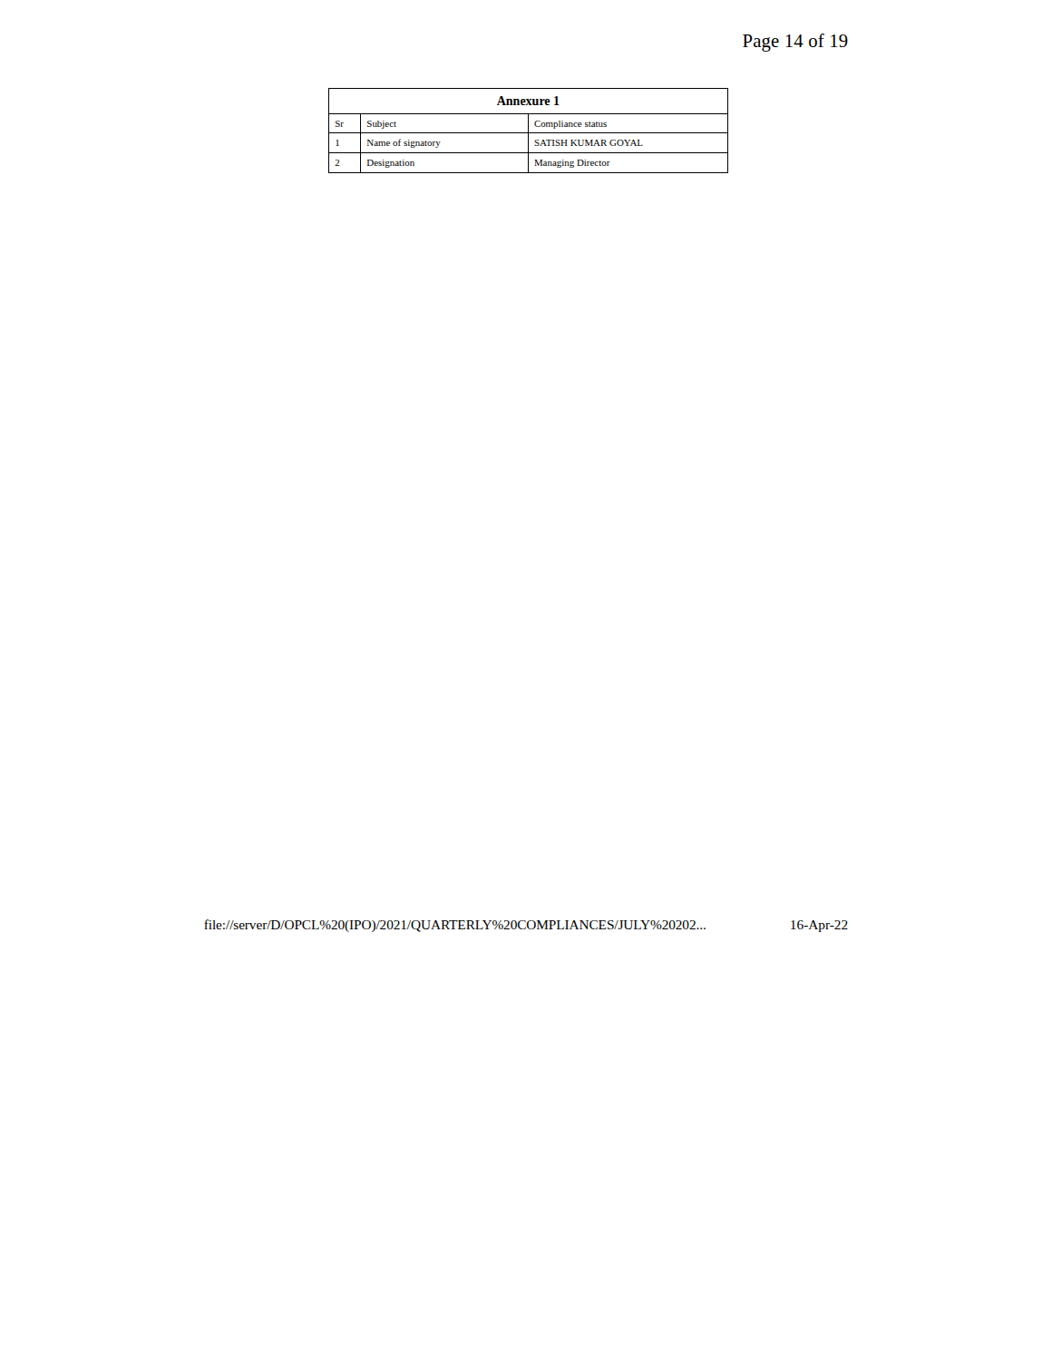Page 14 of 19
Annexure 1
| Sr | Subject | Compliance status |
| --- | --- | --- |
| 1 | Name of signatory | SATISH KUMAR GOYAL |
| 2 | Designation | Managing Director |
file://server/D/OPCL%20(IPO)/2021/QUARTERLY%20COMPLIANCES/JULY%20202... 16-Apr-22